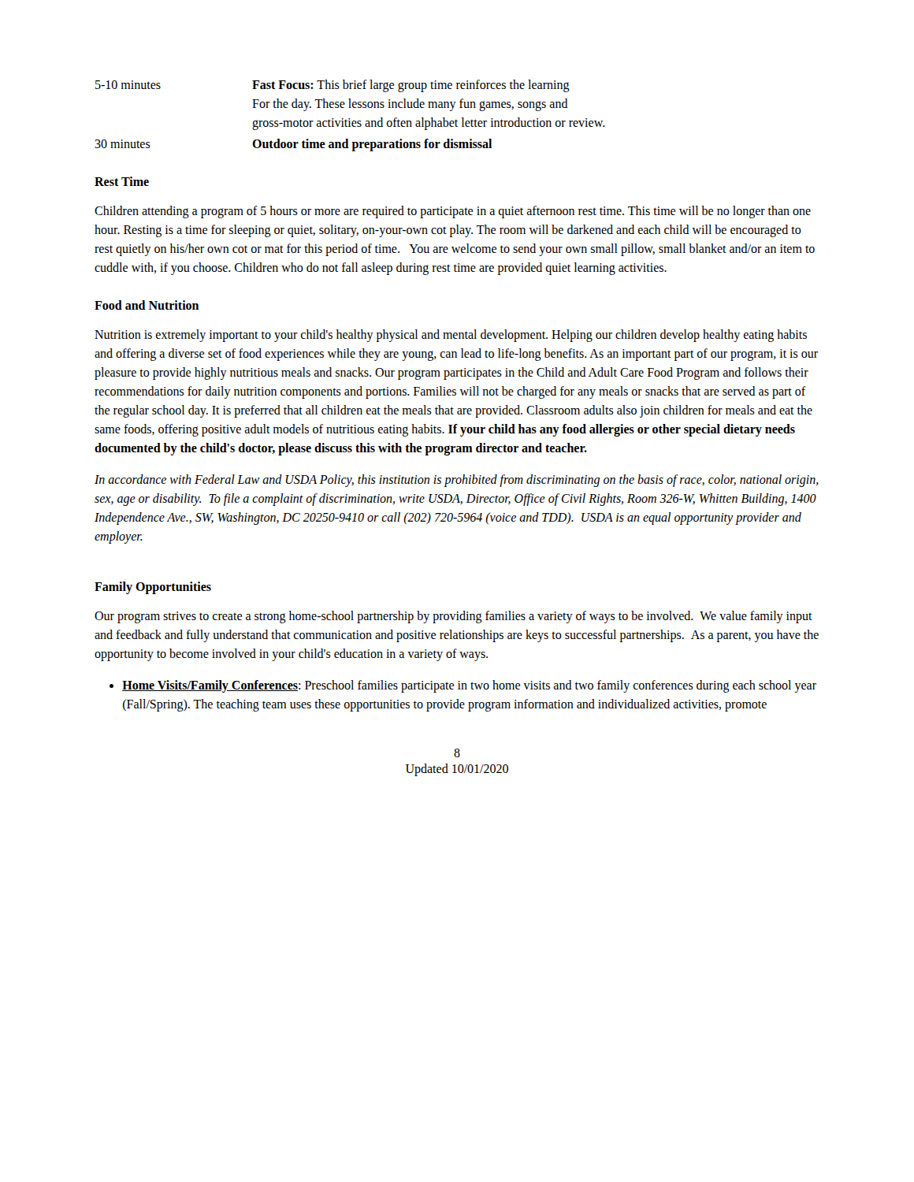5-10 minutes
Fast Focus: This brief large group time reinforces the learning
For the day. These lessons include many fun games, songs and
gross-motor activities and often alphabet letter introduction or review.
30 minutes
Outdoor time and preparations for dismissal
Rest Time
Children attending a program of 5 hours or more are required to participate in a quiet afternoon rest time. This time will be no longer than one hour. Resting is a time for sleeping or quiet, solitary, on-your-own cot play. The room will be darkened and each child will be encouraged to rest quietly on his/her own cot or mat for this period of time. You are welcome to send your own small pillow, small blanket and/or an item to cuddle with, if you choose. Children who do not fall asleep during rest time are provided quiet learning activities.
Food and Nutrition
Nutrition is extremely important to your child's healthy physical and mental development. Helping our children develop healthy eating habits and offering a diverse set of food experiences while they are young, can lead to life-long benefits. As an important part of our program, it is our pleasure to provide highly nutritious meals and snacks. Our program participates in the Child and Adult Care Food Program and follows their recommendations for daily nutrition components and portions. Families will not be charged for any meals or snacks that are served as part of the regular school day. It is preferred that all children eat the meals that are provided. Classroom adults also join children for meals and eat the same foods, offering positive adult models of nutritious eating habits. If your child has any food allergies or other special dietary needs documented by the child's doctor, please discuss this with the program director and teacher.
In accordance with Federal Law and USDA Policy, this institution is prohibited from discriminating on the basis of race, color, national origin, sex, age or disability. To file a complaint of discrimination, write USDA, Director, Office of Civil Rights, Room 326-W, Whitten Building, 1400 Independence Ave., SW, Washington, DC 20250-9410 or call (202) 720-5964 (voice and TDD). USDA is an equal opportunity provider and employer.
Family Opportunities
Our program strives to create a strong home-school partnership by providing families a variety of ways to be involved. We value family input and feedback and fully understand that communication and positive relationships are keys to successful partnerships. As a parent, you have the opportunity to become involved in your child's education in a variety of ways.
Home Visits/Family Conferences: Preschool families participate in two home visits and two family conferences during each school year (Fall/Spring). The teaching team uses these opportunities to provide program information and individualized activities, promote
8
Updated 10/01/2020